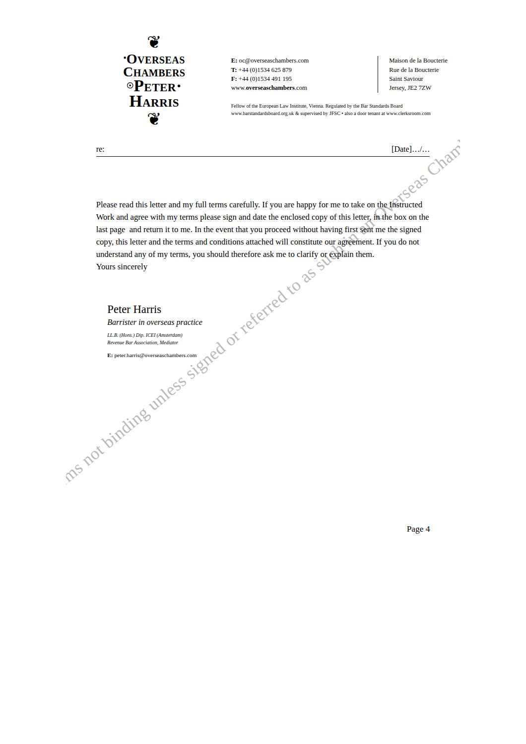❦
•Overseas
Chambers
☉Peter·
Harris
❦
E: oc@overseaschambers.com
T: +44 (0)1534 625 879
F: +44 (0)1534 491 195
www.overseaschambers.com
Maison de la Boucterie
Rue de la Boucterie
Saint Saviour
Jersey, JE2 7ZW
Fellow of the European Law Institute, Vienna. Regulated by the Bar Standards Board
www.barstandardsboard.org.uk & supervised by JFSC • also a door tenant at www.clerksroom.com
re: [Date]…/…
These standard terms not binding unless signed or referred to as such in an Overseas Chamber’s Note of Fees
Please read this letter and my full terms carefully. If you are happy for me to take on the Instructed Work and agree with my terms please sign and date the enclosed copy of this letter, in the box on the last page and return it to me. In the event that you proceed without having first sent me the signed copy, this letter and the terms and conditions attached will constitute our agreement. If you do not understand any of my terms, you should therefore ask me to clarify or explain them.
Yours sincerely
Peter Harris
Barrister in overseas practice
LL.B. (Hons.) Dip. ICEI (Amsterdam)
Revenue Bar Association, Mediator
E: peter.harris@overseaschambers.com
Page 4